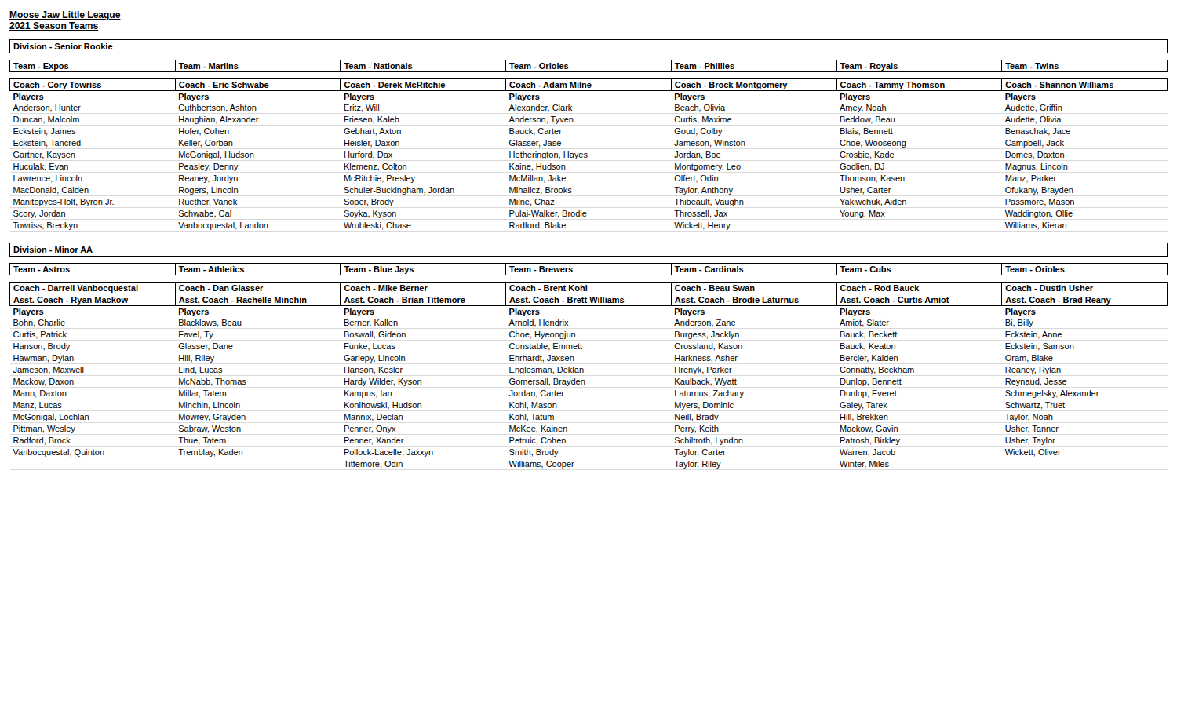Moose Jaw Little League
2021 Season Teams
Division - Senior Rookie
| Team - Expos | Team - Marlins | Team - Nationals | Team - Orioles | Team - Phillies | Team - Royals | Team - Twins |
| Coach - Cory Towriss | Coach - Eric Schwabe | Coach - Derek McRitchie | Coach - Adam Milne | Coach - Brock Montgomery | Coach - Tammy Thomson | Coach - Shannon Williams |
| Players | Players | Players | Players | Players | Players | Players |
| Anderson, Hunter | Cuthbertson, Ashton | Eritz, Will | Alexander, Clark | Beach, Olivia | Amey, Noah | Audette, Griffin |
| Duncan, Malcolm | Haughian, Alexander | Friesen, Kaleb | Anderson, Tyven | Curtis, Maxime | Beddow, Beau | Audette, Olivia |
| Eckstein, James | Hofer, Cohen | Gebhart, Axton | Bauck, Carter | Goud, Colby | Blais, Bennett | Benaschak, Jace |
| Eckstein, Tancred | Keller, Corban | Heisler, Daxon | Glasser, Jase | Jameson, Winston | Choe, Wooseong | Campbell, Jack |
| Gartner, Kaysen | McGonigal, Hudson | Hurford, Dax | Hetherington, Hayes | Jordan, Boe | Crosbie, Kade | Domes, Daxton |
| Huculak, Evan | Peasley, Denny | Klemenz, Colton | Kaine, Hudson | Montgomery, Leo | Godlien, DJ | Magnus, Lincoln |
| Lawrence, Lincoln | Reaney, Jordyn | McRitchie, Presley | McMillan, Jake | Olfert, Odin | Thomson, Kasen | Manz, Parker |
| MacDonald, Caiden | Rogers, Lincoln | Schuler-Buckingham, Jordan | Mihalicz, Brooks | Taylor, Anthony | Usher, Carter | Ofukany, Brayden |
| Manitopyes-Holt, Byron Jr. | Ruether, Vanek | Soper, Brody | Milne, Chaz | Thibeault, Vaughn | Yakiwchuk, Aiden | Passmore, Mason |
| Scory, Jordan | Schwabe, Cal | Soyka, Kyson | Pulai-Walker, Brodie | Throssell, Jax | Young, Max | Waddington, Ollie |
| Towriss, Breckyn | Vanbocquestal, Landon | Wrubleski, Chase | Radford, Blake | Wickett, Henry | | Williams, Kieran |
Division - Minor AA
| Team - Astros | Team - Athletics | Team - Blue Jays | Team - Brewers | Team - Cardinals | Team - Cubs | Team - Orioles |
| Coach - Darrell Vanbocquestal | Coach - Dan Glasser | Coach - Mike Berner | Coach - Brent Kohl | Coach - Beau Swan | Coach - Rod Bauck | Coach - Dustin Usher |
| Asst. Coach - Ryan Mackow | Asst. Coach - Rachelle Minchin | Asst. Coach - Brian Tittemore | Asst. Coach - Brett Williams | Asst. Coach - Brodie Laturnus | Asst. Coach - Curtis Amiot | Asst. Coach - Brad Reany |
| Players | Players | Players | Players | Players | Players | Players |
| Bohn, Charlie | Blacklaws, Beau | Berner, Kallen | Arnold, Hendrix | Anderson, Zane | Amiot, Slater | Bi, Billy |
| Curtis, Patrick | Favel, Ty | Boswall, Gideon | Choe, Hyeongjun | Burgess, Jacklyn | Bauck, Beckett | Eckstein, Anne |
| Hanson, Brody | Glasser, Dane | Funke, Lucas | Constable, Emmett | Crossland, Kason | Bauck, Keaton | Eckstein, Samson |
| Hawman, Dylan | Hill, Riley | Gariepy, Lincoln | Ehrhardt, Jaxsen | Harkness, Asher | Bercier, Kaiden | Oram, Blake |
| Jameson, Maxwell | Lind, Lucas | Hanson, Kesler | Englesman, Deklan | Hrenyk, Parker | Connatty, Beckham | Reaney, Rylan |
| Mackow, Daxon | McNabb, Thomas | Hardy Wilder, Kyson | Gomersall, Brayden | Kaulback, Wyatt | Dunlop, Bennett | Reynaud, Jesse |
| Mann, Daxton | Millar, Tatem | Kampus, Ian | Jordan, Carter | Laturnus, Zachary | Dunlop, Everet | Schmegelsky, Alexander |
| Manz, Lucas | Minchin, Lincoln | Konihowski, Hudson | Kohl, Mason | Myers, Dominic | Galey, Tarek | Schwartz, Truet |
| McGonigal, Lochlan | Mowrey, Grayden | Mannix, Declan | Kohl, Tatum | Neill, Brady | Hill, Brekken | Taylor, Noah |
| Pittman, Wesley | Sabraw, Weston | Penner, Onyx | McKee, Kainen | Perry, Keith | Mackow, Gavin | Usher, Tanner |
| Radford, Brock | Thue, Tatem | Penner, Xander | Petruic, Cohen | Schiltroth, Lyndon | Patrosh, Birkley | Usher, Taylor |
| Vanbocquestal, Quinton | Tremblay, Kaden | Pollock-Lacelle, Jaxxyn | Smith, Brody | Taylor, Carter | Warren, Jacob | Wickett, Oliver |
| | | Tittemore, Odin | Williams, Cooper | Taylor, Riley | Winter, Miles | |